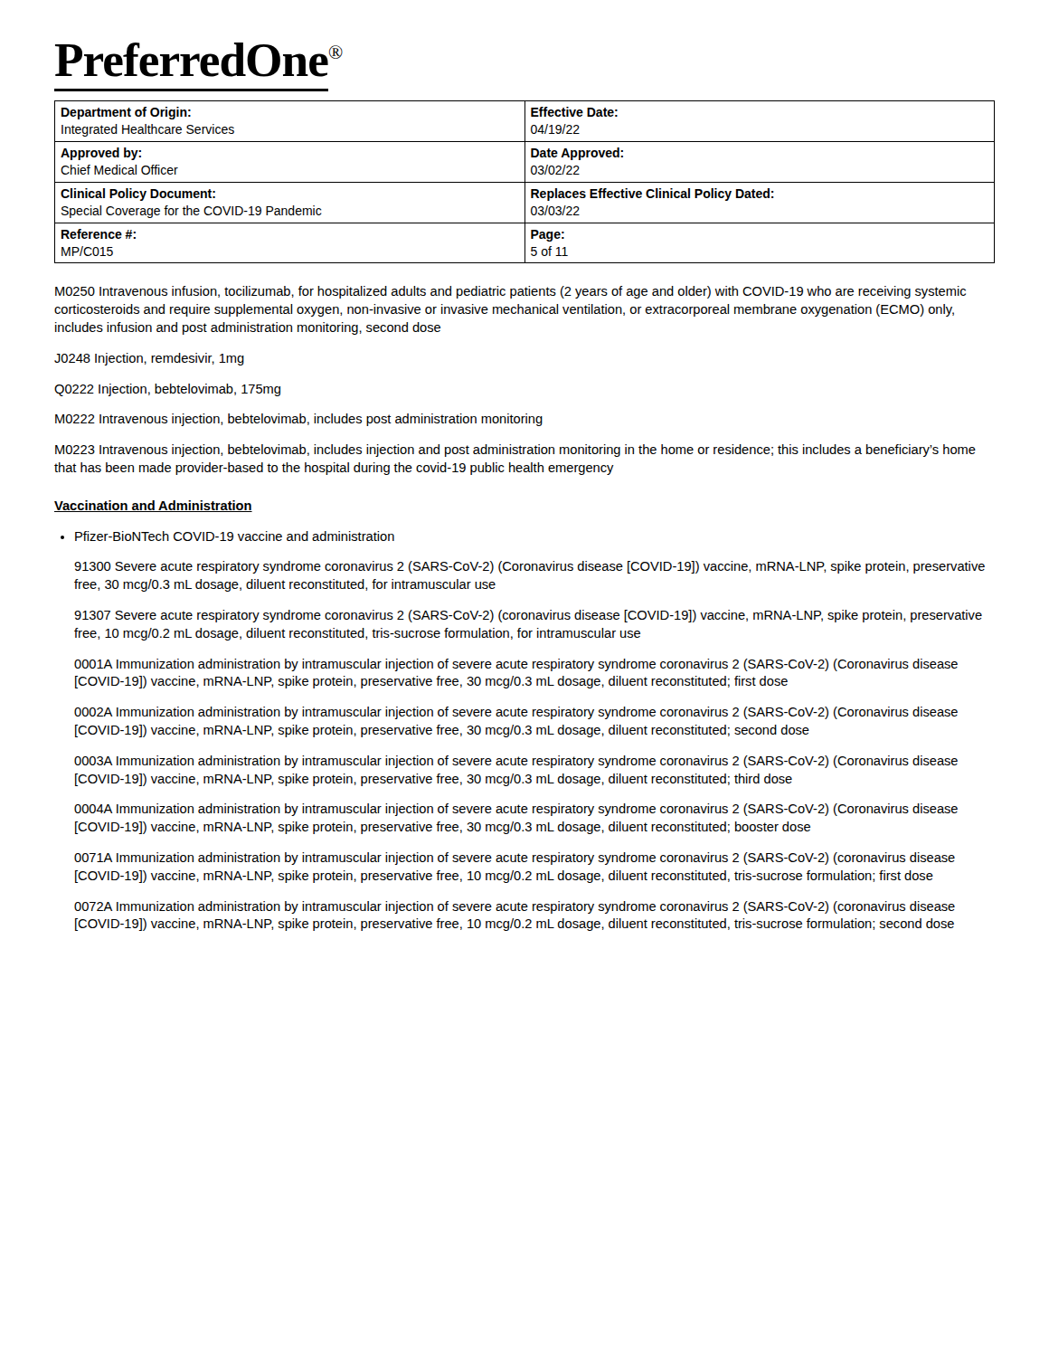PreferredOne®
| Department of Origin: Integrated Healthcare Services | Effective Date: 04/19/22 |
| Approved by: Chief Medical Officer | Date Approved: 03/02/22 |
| Clinical Policy Document: Special Coverage for the COVID-19 Pandemic | Replaces Effective Clinical Policy Dated: 03/03/22 |
| Reference #: MP/C015 | Page: 5 of 11 |
M0250 Intravenous infusion, tocilizumab, for hospitalized adults and pediatric patients (2 years of age and older) with COVID-19 who are receiving systemic corticosteroids and require supplemental oxygen, non-invasive or invasive mechanical ventilation, or extracorporeal membrane oxygenation (ECMO) only, includes infusion and post administration monitoring, second dose
J0248 Injection, remdesivir, 1mg
Q0222 Injection, bebtelovimab, 175mg
M0222 Intravenous injection, bebtelovimab, includes post administration monitoring
M0223 Intravenous injection, bebtelovimab, includes injection and post administration monitoring in the home or residence; this includes a beneficiary’s home that has been made provider-based to the hospital during the covid-19 public health emergency
Vaccination and Administration
Pfizer-BioNTech COVID-19 vaccine and administration
91300 Severe acute respiratory syndrome coronavirus 2 (SARS-CoV-2) (Coronavirus disease [COVID-19]) vaccine, mRNA-LNP, spike protein, preservative free, 30 mcg/0.3 mL dosage, diluent reconstituted, for intramuscular use
91307 Severe acute respiratory syndrome coronavirus 2 (SARS-CoV-2) (coronavirus disease [COVID-19]) vaccine, mRNA-LNP, spike protein, preservative free, 10 mcg/0.2 mL dosage, diluent reconstituted, tris-sucrose formulation, for intramuscular use
0001A Immunization administration by intramuscular injection of severe acute respiratory syndrome coronavirus 2 (SARS-CoV-2) (Coronavirus disease [COVID-19]) vaccine, mRNA-LNP, spike protein, preservative free, 30 mcg/0.3 mL dosage, diluent reconstituted; first dose
0002A Immunization administration by intramuscular injection of severe acute respiratory syndrome coronavirus 2 (SARS-CoV-2) (Coronavirus disease [COVID-19]) vaccine, mRNA-LNP, spike protein, preservative free, 30 mcg/0.3 mL dosage, diluent reconstituted; second dose
0003A Immunization administration by intramuscular injection of severe acute respiratory syndrome coronavirus 2 (SARS-CoV-2) (Coronavirus disease [COVID-19]) vaccine, mRNA-LNP, spike protein, preservative free, 30 mcg/0.3 mL dosage, diluent reconstituted; third dose
0004A Immunization administration by intramuscular injection of severe acute respiratory syndrome coronavirus 2 (SARS-CoV-2) (Coronavirus disease [COVID-19]) vaccine, mRNA-LNP, spike protein, preservative free, 30 mcg/0.3 mL dosage, diluent reconstituted; booster dose
0071A Immunization administration by intramuscular injection of severe acute respiratory syndrome coronavirus 2 (SARS-CoV-2) (coronavirus disease [COVID-19]) vaccine, mRNA-LNP, spike protein, preservative free, 10 mcg/0.2 mL dosage, diluent reconstituted, tris-sucrose formulation; first dose
0072A Immunization administration by intramuscular injection of severe acute respiratory syndrome coronavirus 2 (SARS-CoV-2) (coronavirus disease [COVID-19]) vaccine, mRNA-LNP, spike protein, preservative free, 10 mcg/0.2 mL dosage, diluent reconstituted, tris-sucrose formulation; second dose